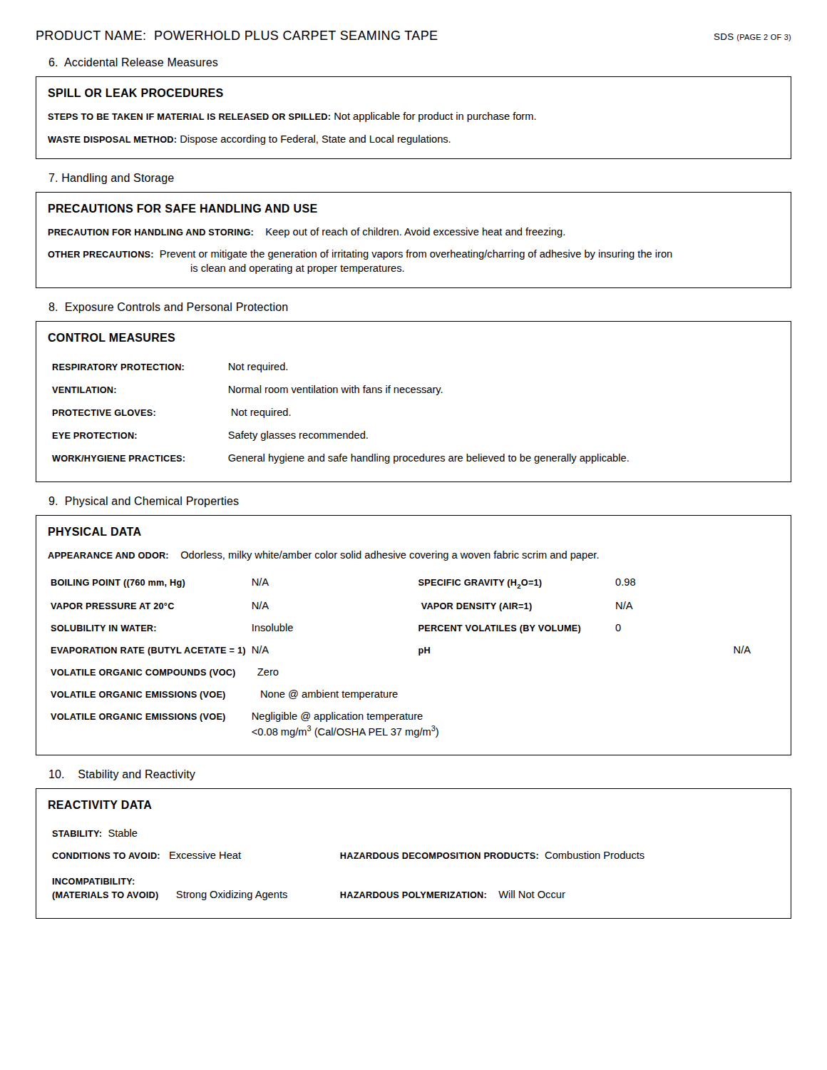PRODUCT NAME: POWERHOLD PLUS CARPET SEAMING TAPE
SDS (PAGE 2 OF 3)
6. Accidental Release Measures
SPILL OR LEAK PROCEDURES
STEPS TO BE TAKEN IF MATERIAL IS RELEASED OR SPILLED: Not applicable for product in purchase form.
WASTE DISPOSAL METHOD: Dispose according to Federal, State and Local regulations.
7. Handling and Storage
PRECAUTIONS FOR SAFE HANDLING AND USE
PRECAUTION FOR HANDLING AND STORING: Keep out of reach of children. Avoid excessive heat and freezing.
OTHER PRECAUTIONS: Prevent or mitigate the generation of irritating vapors from overheating/charring of adhesive by insuring the iron is clean and operating at proper temperatures.
8. Exposure Controls and Personal Protection
CONTROL MEASURES
| RESPIRATORY PROTECTION: | Not required. |
| VENTILATION: | Normal room ventilation with fans if necessary. |
| PROTECTIVE GLOVES: | Not required. |
| EYE PROTECTION: | Safety glasses recommended. |
| WORK/HYGIENE PRACTICES: | General hygiene and safe handling procedures are believed to be generally applicable. |
9. Physical and Chemical Properties
PHYSICAL DATA
APPEARANCE AND ODOR: Odorless, milky white/amber color solid adhesive covering a woven fabric scrim and paper.
| BOILING POINT ( (760 mm, Hg) | N/A | SPECIFIC GRAVITY (H 2 O=1) | 0.98 |
| VAPOR PRESSURE AT 20°C | N/A | VAPOR DENSITY ( AIR=1) | N/A |
| SOLUBILITY IN WATER: | Insoluble | PERCENT VOLATILES ( BY VOLUME) | 0 |
| EVAPORATION RATE (BUTYL ACETATE = 1) | N/A | pH | N/A |
| VOLATILE ORGANIC COMPOUNDS (VOC) | Zero |
| VOLATILE ORGANIC EMISSIONS (VOE) | None @ ambient temperature |
| VOLATILE ORGANIC EMISSIONS (VOE) | Negligible @ application temperature <0.08 mg/m 3 (Cal/OSHA PEL 37 mg/m 3 ) |
10. Stability and Reactivity
REACTIVITY DATA
| STABILITY: Stable |
| CONDITIONS TO AVOID: Excessive Heat | HAZARDOUS DECOMPOSITION PRODUCTS: Combustion Products |
| INCOMPATIBILITY: (MATERIALS TO AVOID) Strong Oxidizing Agents | HAZARDOUS POLYMERIZATION: Will Not Occur |